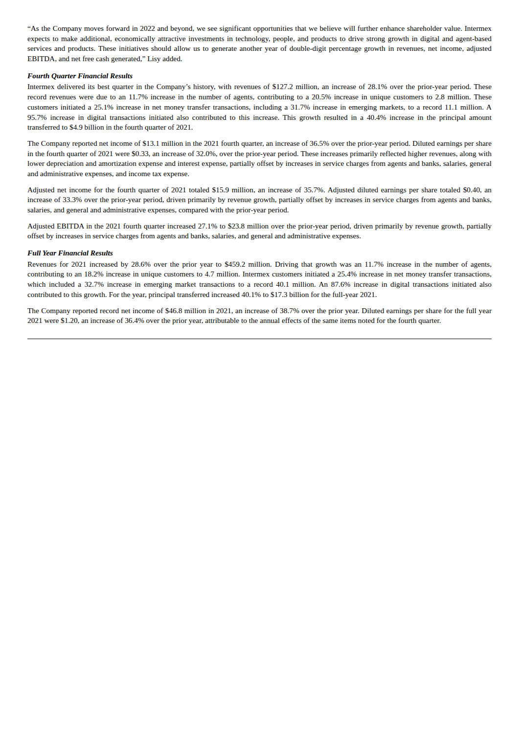“As the Company moves forward in 2022 and beyond, we see significant opportunities that we believe will further enhance shareholder value. Intermex expects to make additional, economically attractive investments in technology, people, and products to drive strong growth in digital and agent-based services and products. These initiatives should allow us to generate another year of double-digit percentage growth in revenues, net income, adjusted EBITDA, and net free cash generated,” Lisy added.
Fourth Quarter Financial Results
Intermex delivered its best quarter in the Company’s history, with revenues of $127.2 million, an increase of 28.1% over the prior-year period. These record revenues were due to an 11.7% increase in the number of agents, contributing to a 20.5% increase in unique customers to 2.8 million. These customers initiated a 25.1% increase in net money transfer transactions, including a 31.7% increase in emerging markets, to a record 11.1 million. A 95.7% increase in digital transactions initiated also contributed to this increase. This growth resulted in a 40.4% increase in the principal amount transferred to $4.9 billion in the fourth quarter of 2021.
The Company reported net income of $13.1 million in the 2021 fourth quarter, an increase of 36.5% over the prior-year period. Diluted earnings per share in the fourth quarter of 2021 were $0.33, an increase of 32.0%, over the prior-year period. These increases primarily reflected higher revenues, along with lower depreciation and amortization expense and interest expense, partially offset by increases in service charges from agents and banks, salaries, general and administrative expenses, and income tax expense.
Adjusted net income for the fourth quarter of 2021 totaled $15.9 million, an increase of 35.7%. Adjusted diluted earnings per share totaled $0.40, an increase of 33.3% over the prior-year period, driven primarily by revenue growth, partially offset by increases in service charges from agents and banks, salaries, and general and administrative expenses, compared with the prior-year period.
Adjusted EBITDA in the 2021 fourth quarter increased 27.1% to $23.8 million over the prior-year period, driven primarily by revenue growth, partially offset by increases in service charges from agents and banks, salaries, and general and administrative expenses.
Full Year Financial Results
Revenues for 2021 increased by 28.6% over the prior year to $459.2 million. Driving that growth was an 11.7% increase in the number of agents, contributing to an 18.2% increase in unique customers to 4.7 million. Intermex customers initiated a 25.4% increase in net money transfer transactions, which included a 32.7% increase in emerging market transactions to a record 40.1 million. An 87.6% increase in digital transactions initiated also contributed to this growth. For the year, principal transferred increased 40.1% to $17.3 billion for the full-year 2021.
The Company reported record net income of $46.8 million in 2021, an increase of 38.7% over the prior year. Diluted earnings per share for the full year 2021 were $1.20, an increase of 36.4% over the prior year, attributable to the annual effects of the same items noted for the fourth quarter.